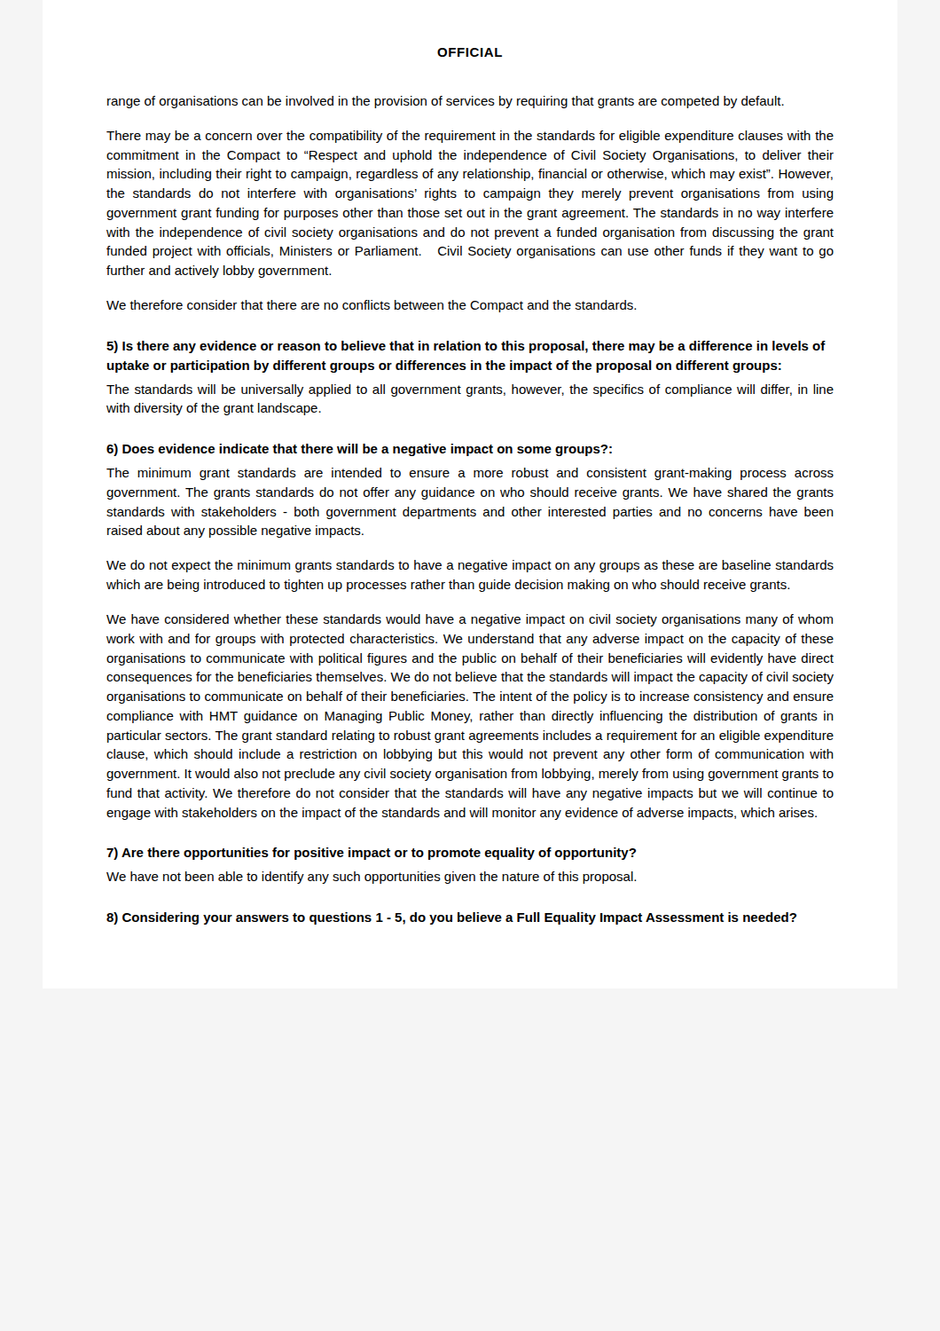OFFICIAL
range of organisations can be involved in the provision of services by requiring that grants are competed by default.
There may be a concern over the compatibility of the requirement in the standards for eligible expenditure clauses with the commitment in the Compact to “Respect and uphold the independence of Civil Society Organisations, to deliver their mission, including their right to campaign, regardless of any relationship, financial or otherwise, which may exist”. However, the standards do not interfere with organisations’ rights to campaign they merely prevent organisations from using government grant funding for purposes other than those set out in the grant agreement. The standards in no way interfere with the independence of civil society organisations and do not prevent a funded organisation from discussing the grant funded project with officials, Ministers or Parliament. Civil Society organisations can use other funds if they want to go further and actively lobby government.
We therefore consider that there are no conflicts between the Compact and the standards.
5) Is there any evidence or reason to believe that in relation to this proposal, there may be a difference in levels of uptake or participation by different groups or differences in the impact of the proposal on different groups:
The standards will be universally applied to all government grants, however, the specifics of compliance will differ, in line with diversity of the grant landscape.
6) Does evidence indicate that there will be a negative impact on some groups?:
The minimum grant standards are intended to ensure a more robust and consistent grant-making process across government. The grants standards do not offer any guidance on who should receive grants. We have shared the grants standards with stakeholders - both government departments and other interested parties and no concerns have been raised about any possible negative impacts.
We do not expect the minimum grants standards to have a negative impact on any groups as these are baseline standards which are being introduced to tighten up processes rather than guide decision making on who should receive grants.
We have considered whether these standards would have a negative impact on civil society organisations many of whom work with and for groups with protected characteristics. We understand that any adverse impact on the capacity of these organisations to communicate with political figures and the public on behalf of their beneficiaries will evidently have direct consequences for the beneficiaries themselves. We do not believe that the standards will impact the capacity of civil society organisations to communicate on behalf of their beneficiaries. The intent of the policy is to increase consistency and ensure compliance with HMT guidance on Managing Public Money, rather than directly influencing the distribution of grants in particular sectors. The grant standard relating to robust grant agreements includes a requirement for an eligible expenditure clause, which should include a restriction on lobbying but this would not prevent any other form of communication with government. It would also not preclude any civil society organisation from lobbying, merely from using government grants to fund that activity. We therefore do not consider that the standards will have any negative impacts but we will continue to engage with stakeholders on the impact of the standards and will monitor any evidence of adverse impacts, which arises.
7) Are there opportunities for positive impact or to promote equality of opportunity?
We have not been able to identify any such opportunities given the nature of this proposal.
8) Considering your answers to questions 1 - 5, do you believe a Full Equality Impact Assessment is needed?